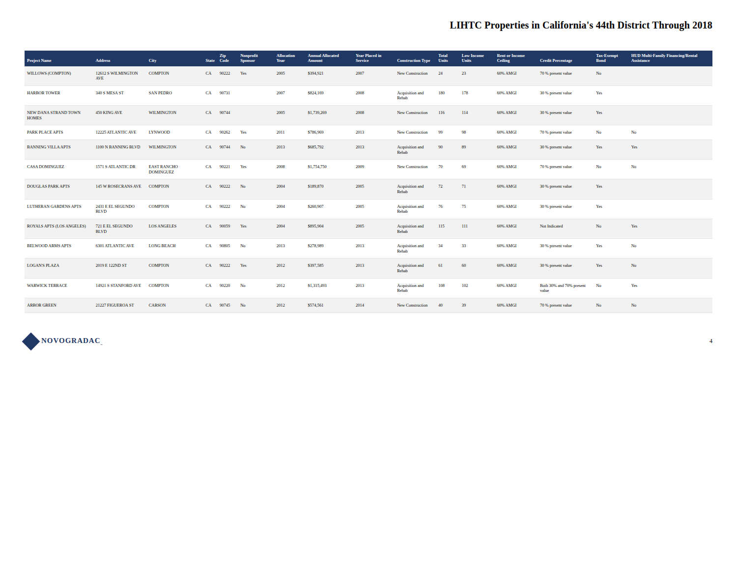LIHTC Properties in California's 44th District Through 2018
| Project Name | Address | City | State | Zip Code | Nonprofit Sponsor | Allocation Year | Annual Allocated Amount | Year Placed in Service | Construction Type | Total Units | Low Income Units | Rent or Income Ceiling | Credit Percentage | Tax-Exempt Bond | HUD Multi-Family Financing/Rental Assistance |
| --- | --- | --- | --- | --- | --- | --- | --- | --- | --- | --- | --- | --- | --- | --- | --- |
| WILLOWS (COMPTON) | 12612 S WILMINGTON AVE | COMPTON | CA | 90222 | Yes | 2005 | $394,921 | 2007 | New Construction | 24 | 23 | 60% AMGI | 70 % present value | No | |
| HARBOR TOWER | 340 S MESA ST | SAN PEDRO | CA | 90731 | | 2007 | $824,169 | 2008 | Acquisition and Rehab | 180 | 178 | 60% AMGI | 30 % present value | Yes | |
| NEW DANA STRAND TOWN HOMES | 450 KING AVE | WILMINGTON | CA | 90744 | | 2005 | $1,739,269 | 2008 | New Construction | 116 | 114 | 60% AMGI | 30 % present value | Yes | |
| PARK PLACE APTS | 12225 ATLANTIC AVE | LYNWOOD | CA | 90262 | Yes | 2011 | $786,969 | 2013 | New Construction | 99 | 98 | 60% AMGI | 70 % present value | No | No |
| BANNING VILLA APTS | 1100 N BANNING BLVD | WILMINGTON | CA | 90744 | No | 2013 | $685,792 | 2013 | Acquisition and Rehab | 90 | 89 | 60% AMGI | 30 % present value | Yes | Yes |
| CASA DOMINGUEZ | 1571 S ATLANTIC DR | EAST RANCHO DOMINGUEZ | CA | 90221 | Yes | 2008 | $1,754,750 | 2009 | New Construction | 70 | 69 | 60% AMGI | 70 % present value | No | No |
| DOUGLAS PARK APTS | 145 W ROSECRANS AVE | COMPTON | CA | 90222 | No | 2004 | $189,870 | 2005 | Acquisition and Rehab | 72 | 71 | 60% AMGI | 30 % present value | Yes | |
| LUTHERAN GARDENS APTS | 2431 E EL SEGUNDO BLVD | COMPTON | CA | 90222 | No | 2004 | $260,907 | 2005 | Acquisition and Rehab | 76 | 75 | 60% AMGI | 30 % present value | Yes | |
| ROYALS APTS (LOS ANGELES) | 721 E EL SEGUNDO BLVD | LOS ANGELES | CA | 90059 | Yes | 2004 | $895,904 | 2005 | Acquisition and Rehab | 115 | 111 | 60% AMGI | Not Indicated | No | Yes |
| BELWOOD ARMS APTS | 6301 ATLANTIC AVE | LONG BEACH | CA | 90805 | No | 2013 | $278,989 | 2013 | Acquisition and Rehab | 34 | 33 | 60% AMGI | 30 % present value | Yes | No |
| LOGAN'S PLAZA | 2019 E 122ND ST | COMPTON | CA | 90222 | Yes | 2012 | $397,585 | 2013 | Acquisition and Rehab | 61 | 60 | 60% AMGI | 30 % present value | Yes | No |
| WARWICK TERRACE | 14921 S STANFORD AVE | COMPTON | CA | 90220 | No | 2012 | $1,315,493 | 2013 | Acquisition and Rehab | 108 | 102 | 60% AMGI | Both 30% and 70% present value | No | Yes |
| ARBOR GREEN | 21227 FIGUEROA ST | CARSON | CA | 90745 | No | 2012 | $574,561 | 2014 | New Construction | 40 | 39 | 60% AMGI | 70 % present value | No | No |
NOVOGRADAC..
4